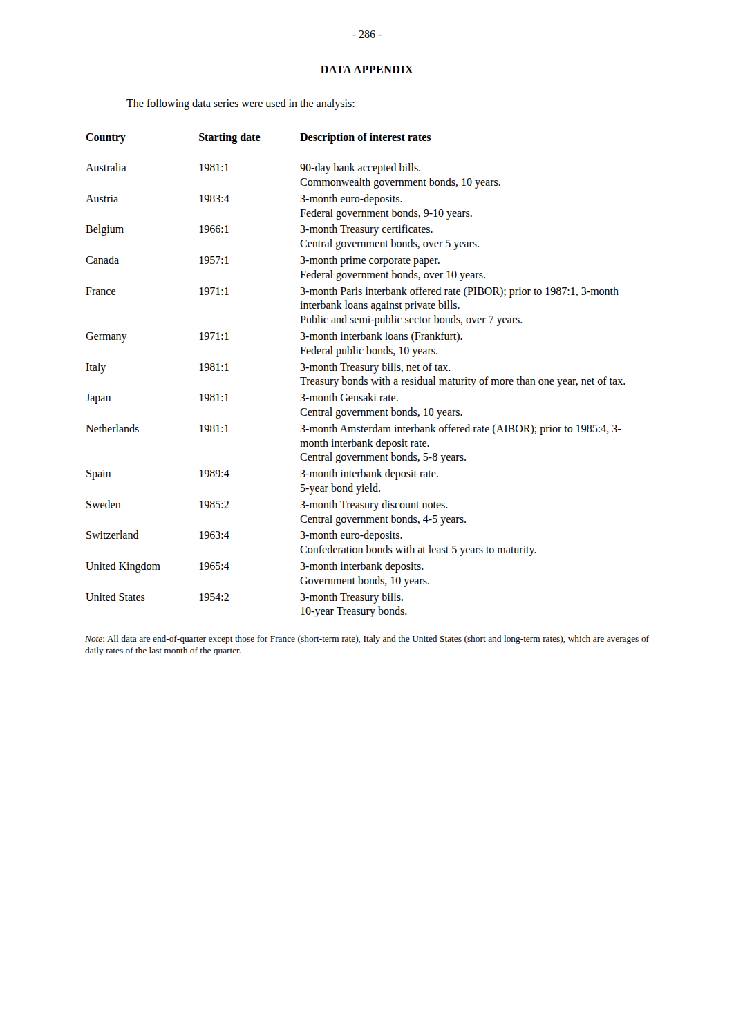- 286 -
DATA APPENDIX
The following data series were used in the analysis:
| Country | Starting date | Description of interest rates |
| --- | --- | --- |
| Australia | 1981:1 | 90-day bank accepted bills. Commonwealth government bonds, 10 years. |
| Austria | 1983:4 | 3-month euro-deposits. Federal government bonds, 9-10 years. |
| Belgium | 1966:1 | 3-month Treasury certificates. Central government bonds, over 5 years. |
| Canada | 1957:1 | 3-month prime corporate paper. Federal government bonds, over 10 years. |
| France | 1971:1 | 3-month Paris interbank offered rate (PIBOR); prior to 1987:1, 3-month interbank loans against private bills. Public and semi-public sector bonds, over 7 years. |
| Germany | 1971:1 | 3-month interbank loans (Frankfurt). Federal public bonds, 10 years. |
| Italy | 1981:1 | 3-month Treasury bills, net of tax. Treasury bonds with a residual maturity of more than one year, net of tax. |
| Japan | 1981:1 | 3-month Gensaki rate. Central government bonds, 10 years. |
| Netherlands | 1981:1 | 3-month Amsterdam interbank offered rate (AIBOR); prior to 1985:4, 3-month interbank deposit rate. Central government bonds, 5-8 years. |
| Spain | 1989:4 | 3-month interbank deposit rate. 5-year bond yield. |
| Sweden | 1985:2 | 3-month Treasury discount notes. Central government bonds, 4-5 years. |
| Switzerland | 1963:4 | 3-month euro-deposits. Confederation bonds with at least 5 years to maturity. |
| United Kingdom | 1965:4 | 3-month interbank deposits. Government bonds, 10 years. |
| United States | 1954:2 | 3-month Treasury bills. 10-year Treasury bonds. |
Note: All data are end-of-quarter except those for France (short-term rate), Italy and the United States (short and long-term rates), which are averages of daily rates of the last month of the quarter.